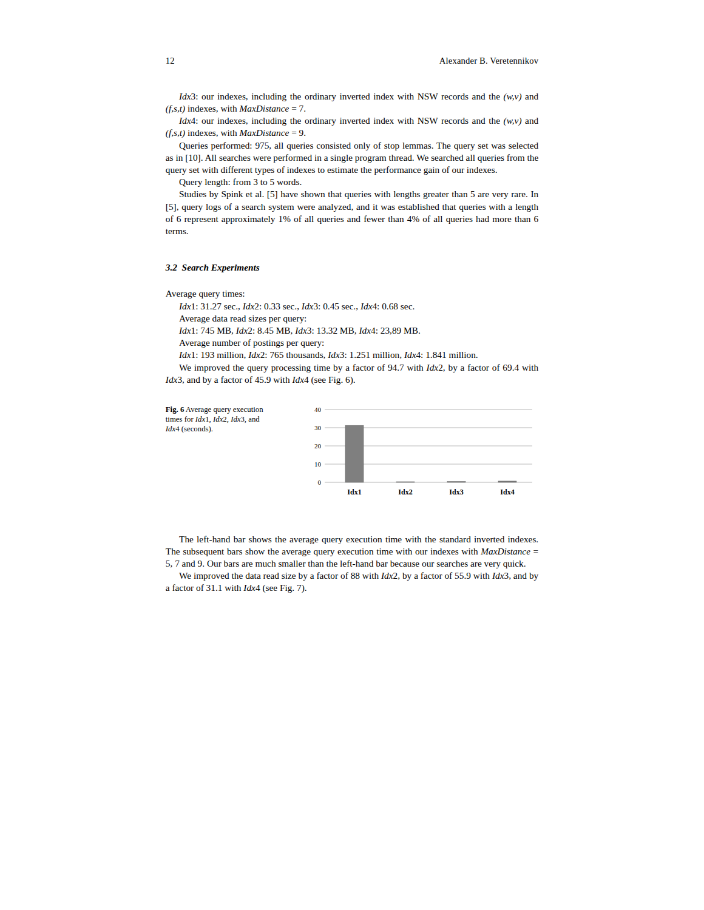12 Alexander B. Veretennikov
Idx3: our indexes, including the ordinary inverted index with NSW records and the (w,v) and (f,s,t) indexes, with MaxDistance = 7.
Idx4: our indexes, including the ordinary inverted index with NSW records and the (w,v) and (f,s,t) indexes, with MaxDistance = 9.
Queries performed: 975, all queries consisted only of stop lemmas. The query set was selected as in [10]. All searches were performed in a single program thread. We searched all queries from the query set with different types of indexes to estimate the performance gain of our indexes.
Query length: from 3 to 5 words.
Studies by Spink et al. [5] have shown that queries with lengths greater than 5 are very rare. In [5], query logs of a search system were analyzed, and it was established that queries with a length of 6 represent approximately 1% of all queries and fewer than 4% of all queries had more than 6 terms.
3.2 Search Experiments
Average query times:
Idx1: 31.27 sec., Idx2: 0.33 sec., Idx3: 0.45 sec., Idx4: 0.68 sec.
Average data read sizes per query:
Idx1: 745 MB, Idx2: 8.45 MB, Idx3: 13.32 MB, Idx4: 23,89 MB.
Average number of postings per query:
Idx1: 193 million, Idx2: 765 thousands, Idx3: 1.251 million, Idx4: 1.841 million.
We improved the query processing time by a factor of 94.7 with Idx2, by a factor of 69.4 with Idx3, and by a factor of 45.9 with Idx4 (see Fig. 6).
Fig. 6 Average query execution times for Idx1, Idx2, Idx3, and Idx4 (seconds).
40 30 20 10 0 Idx1 Idx2 Idx3 Idx4
The left-hand bar shows the average query execution time with the standard inverted indexes. The subsequent bars show the average query execution time with our indexes with MaxDistance = 5, 7 and 9. Our bars are much smaller than the left-hand bar because our searches are very quick.
We improved the data read size by a factor of 88 with Idx2, by a factor of 55.9 with Idx3, and by a factor of 31.1 with Idx4 (see Fig. 7).